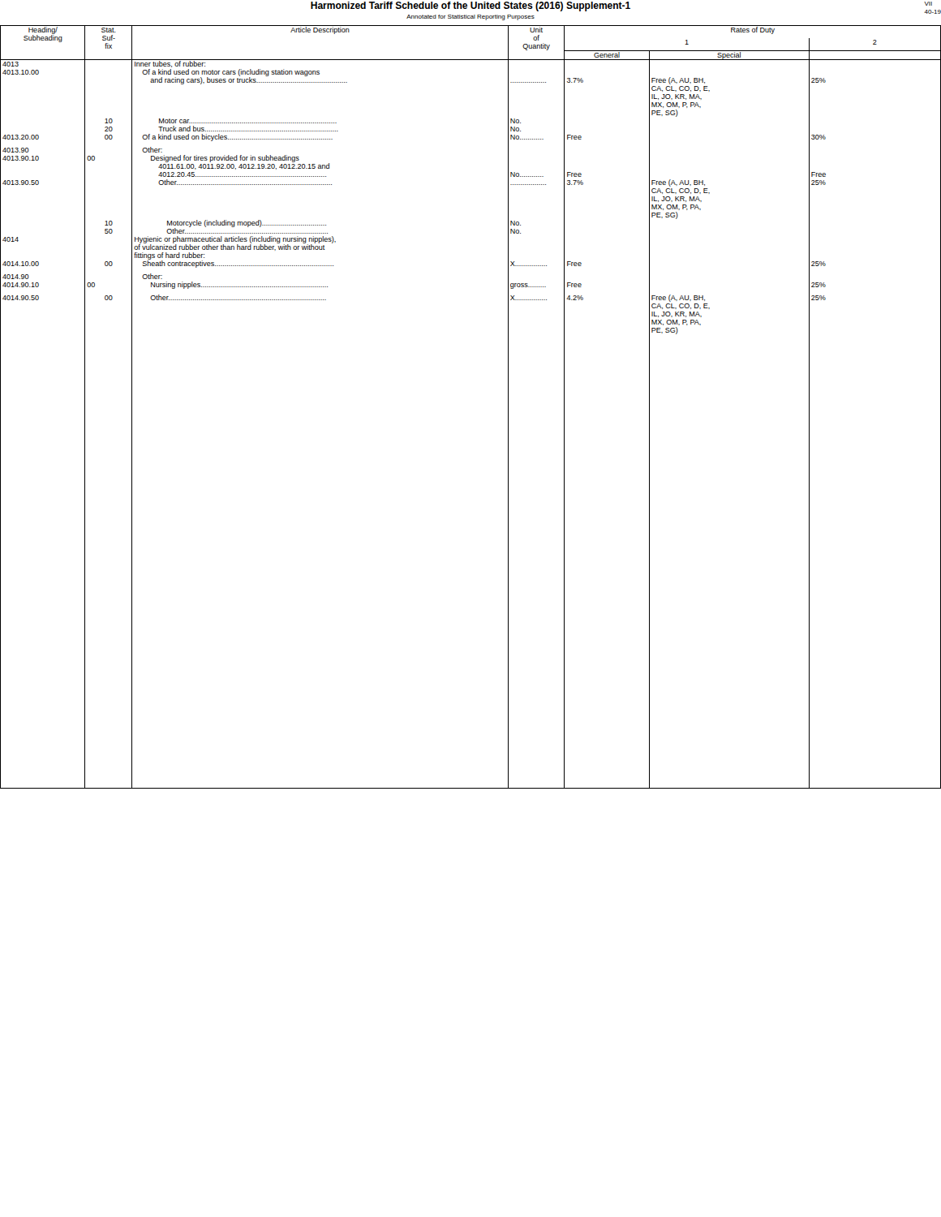Harmonized Tariff Schedule of the United States (2016) Supplement-1
Annotated for Statistical Reporting Purposes
VII
40-19
| Heading/ Subheading | Stat. Suf- fix | Article Description | Unit of Quantity | Rates of Duty |
| --- | --- | --- | --- | --- |
| 1 | 2 |
| | | | | General | Special | |
| 4013 4013.10.00 | | Inner tubes, of rubber: Of a kind used on motor cars (including station wagons and racing cars), buses or trucks............................................. | .................. | 3.7% | Free (A, AU, BH, CA, CL, CO, D, E, IL, JO, KR, MA, MX, OM, P, PA, PE, SG) | 25% |
| | 10 | Motor car......................................................................... | No. | | | |
| | 20 | Truck and bus.................................................................. | No. | | | |
| 4013.20.00 | 00 | Of a kind used on bicycles.................................................... | No............ | Free | | 30% |
| 4013.90 4013.90.10 | 00 | Other: Designed for tires provided for in subheadings 4011.61.00, 4011.92.00, 4012.19.20, 4012.20.15 and 4012.20.45................................................................. | No............ | Free | | Free |
| 4013.90.50 | | Other............................................................................. | .................. | 3.7% | Free (A, AU, BH, CA, CL, CO, D, E, IL, JO, KR, MA, MX, OM, P, PA, PE, SG) | 25% |
| | 10 | Motorcycle (including moped)................................ | No. | | | |
| | 50 | Other....................................................................... | No. | | | |
| 4014 | | Hygienic or pharmaceutical articles (including nursing nipples), of vulcanized rubber other than hard rubber, with or without fittings of hard rubber: | | | | |
| 4014.10.00 | 00 | Sheath contraceptives........................................................... | X................ | Free | | 25% |
| 4014.90 4014.90.10 | 00 | Other: Nursing nipples............................................................... | gross......... | Free | | 25% |
| 4014.90.50 | 00 | Other.............................................................................. | X................ | 4.2% | Free (A, AU, BH, CA, CL, CO, D, E, IL, JO, KR, MA, MX, OM, P, PA, PE, SG) | 25% |